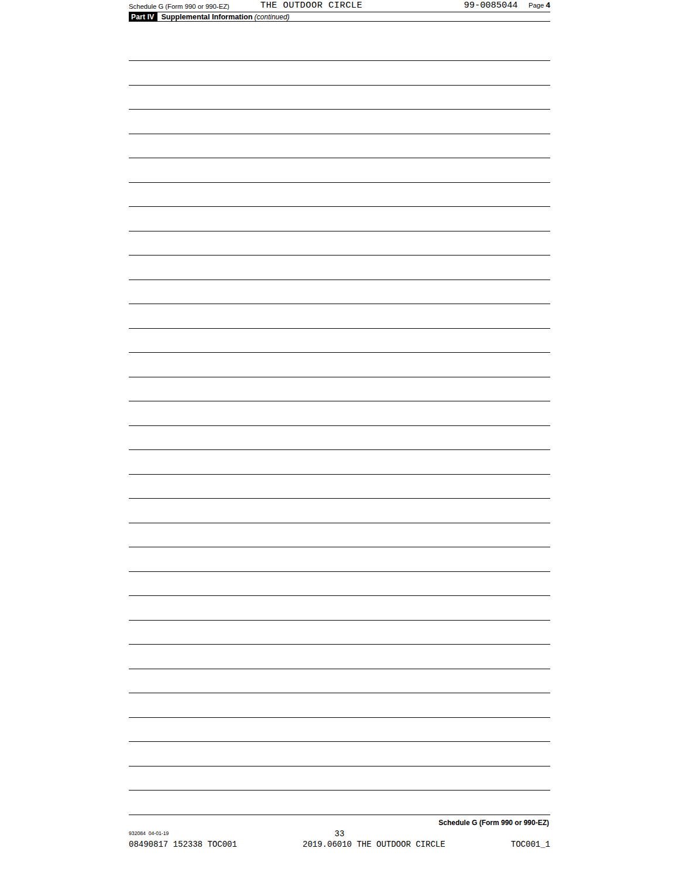Schedule G (Form 990 or 990-EZ)
THE OUTDOOR CIRCLE
99-0085044 Page 4
Part IV
Supplemental Information (continued)
Schedule G (Form 990 or 990-EZ)
932084 04-01-19
33
08490817 152338 TOC001
2019.06010 THE OUTDOOR CIRCLE
TOC001_1